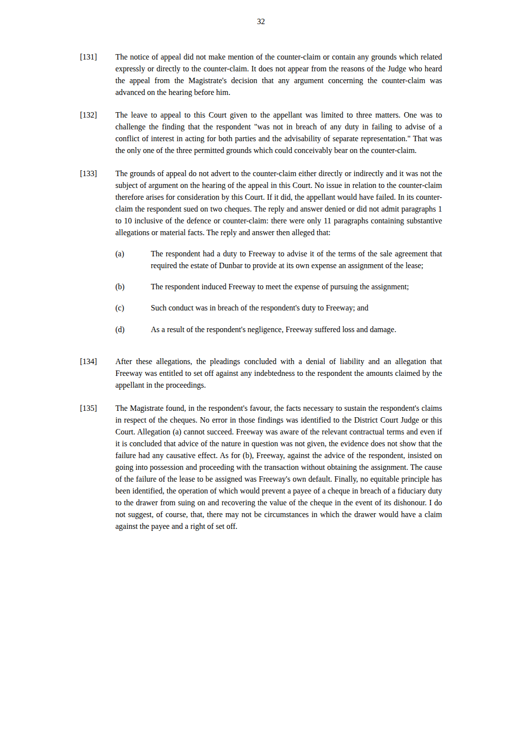32
[131]
The notice of appeal did not make mention of the counter-claim or contain any grounds which related expressly or directly to the counter-claim. It does not appear from the reasons of the Judge who heard the appeal from the Magistrate's decision that any argument concerning the counter-claim was advanced on the hearing before him.
[132]
The leave to appeal to this Court given to the appellant was limited to three matters. One was to challenge the finding that the respondent "was not in breach of any duty in failing to advise of a conflict of interest in acting for both parties and the advisability of separate representation." That was the only one of the three permitted grounds which could conceivably bear on the counter-claim.
[133]
The grounds of appeal do not advert to the counter-claim either directly or indirectly and it was not the subject of argument on the hearing of the appeal in this Court. No issue in relation to the counter-claim therefore arises for consideration by this Court. If it did, the appellant would have failed. In its counter-claim the respondent sued on two cheques. The reply and answer denied or did not admit paragraphs 1 to 10 inclusive of the defence or counter-claim: there were only 11 paragraphs containing substantive allegations or material facts. The reply and answer then alleged that:
(a) The respondent had a duty to Freeway to advise it of the terms of the sale agreement that required the estate of Dunbar to provide at its own expense an assignment of the lease;
(b) The respondent induced Freeway to meet the expense of pursuing the assignment;
(c) Such conduct was in breach of the respondent's duty to Freeway; and
(d) As a result of the respondent's negligence, Freeway suffered loss and damage.
[134]
After these allegations, the pleadings concluded with a denial of liability and an allegation that Freeway was entitled to set off against any indebtedness to the respondent the amounts claimed by the appellant in the proceedings.
[135]
The Magistrate found, in the respondent's favour, the facts necessary to sustain the respondent's claims in respect of the cheques. No error in those findings was identified to the District Court Judge or this Court. Allegation (a) cannot succeed. Freeway was aware of the relevant contractual terms and even if it is concluded that advice of the nature in question was not given, the evidence does not show that the failure had any causative effect. As for (b), Freeway, against the advice of the respondent, insisted on going into possession and proceeding with the transaction without obtaining the assignment. The cause of the failure of the lease to be assigned was Freeway's own default. Finally, no equitable principle has been identified, the operation of which would prevent a payee of a cheque in breach of a fiduciary duty to the drawer from suing on and recovering the value of the cheque in the event of its dishonour. I do not suggest, of course, that, there may not be circumstances in which the drawer would have a claim against the payee and a right of set off.